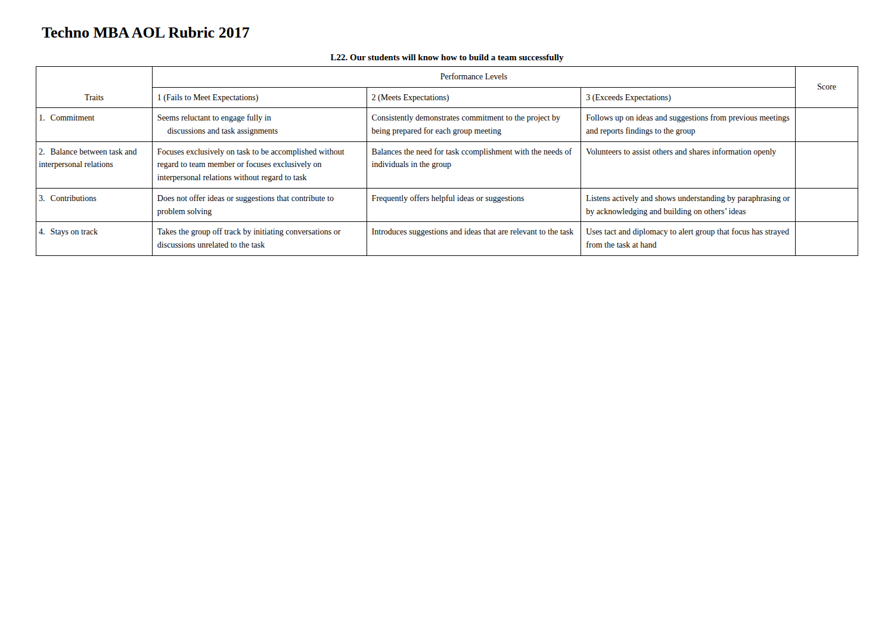Techno MBA AOL Rubric 2017
L22. Our students will know how to build a team successfully
| | Performance Levels | Score |
| Traits | 1 (Fails to Meet Expectations) | 2 (Meets Expectations) | 3 (Exceeds Expectations) |
| 1. Commitment | Seems reluctant to engage fully in discussions and task assignments | Consistently demonstrates commitment to the project by being prepared for each group meeting | Follows up on ideas and suggestions from previous meetings and reports findings to the group | |
| 2. Balance between task and interpersonal relations | Focuses exclusively on task to be accomplished without regard to team member or focuses exclusively on interpersonal relations without regard to task | Balances the need for task ccomplishment with the needs of individuals in the group | Volunteers to assist others and shares information openly | |
| 3. Contributions | Does not offer ideas or suggestions that contribute to problem solving | Frequently offers helpful ideas or suggestions | Listens actively and shows understanding by paraphrasing or by acknowledging and building on others’ ideas | |
| 4. Stays on track | Takes the group off track by initiating conversations or discussions unrelated to the task | Introduces suggestions and ideas that are relevant to the task | Uses tact and diplomacy to alert group that focus has strayed from the task at hand | |